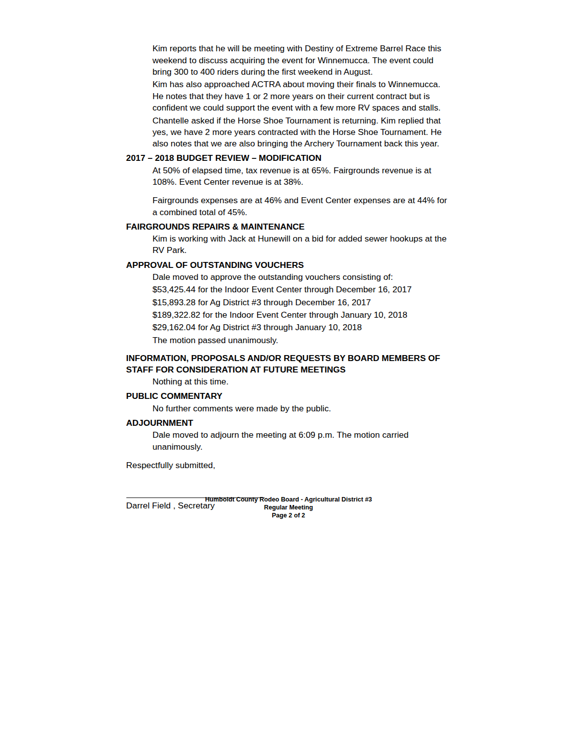Kim reports that he will be meeting with Destiny of Extreme Barrel Race this weekend to discuss acquiring the event for Winnemucca. The event could bring 300 to 400 riders during the first weekend in August.
Kim has also approached ACTRA about moving their finals to Winnemucca. He notes that they have 1 or 2 more years on their current contract but is confident we could support the event with a few more RV spaces and stalls.
Chantelle asked if the Horse Shoe Tournament is returning. Kim replied that yes, we have 2 more years contracted with the Horse Shoe Tournament. He also notes that we are also bringing the Archery Tournament back this year.
2017 – 2018 BUDGET REVIEW – MODIFICATION
At 50% of elapsed time, tax revenue is at 65%. Fairgrounds revenue is at 108%. Event Center revenue is at 38%.
Fairgrounds expenses are at 46% and Event Center expenses are at 44% for a combined total of 45%.
FAIRGROUNDS REPAIRS & MAINTENANCE
Kim is working with Jack at Hunewill on a bid for added sewer hookups at the RV Park.
APPROVAL OF OUTSTANDING VOUCHERS
Dale moved to approve the outstanding vouchers consisting of:
$53,425.44 for the Indoor Event Center through December 16, 2017
$15,893.28 for Ag District #3 through December 16, 2017
$189,322.82 for the Indoor Event Center through January 10, 2018
$29,162.04 for Ag District #3 through January 10, 2018
The motion passed unanimously.
INFORMATION, PROPOSALS AND/OR REQUESTS BY BOARD MEMBERS OF STAFF FOR CONSIDERATION AT FUTURE MEETINGS
Nothing at this time.
PUBLIC COMMENTARY
No further comments were made by the public.
ADJOURNMENT
Dale moved to adjourn the meeting at 6:09 p.m. The motion carried unanimously.
Respectfully submitted,
Darrel Field , Secretary
Humboldt County Rodeo Board - Agricultural District #3
Regular Meeting
Page 2 of 2